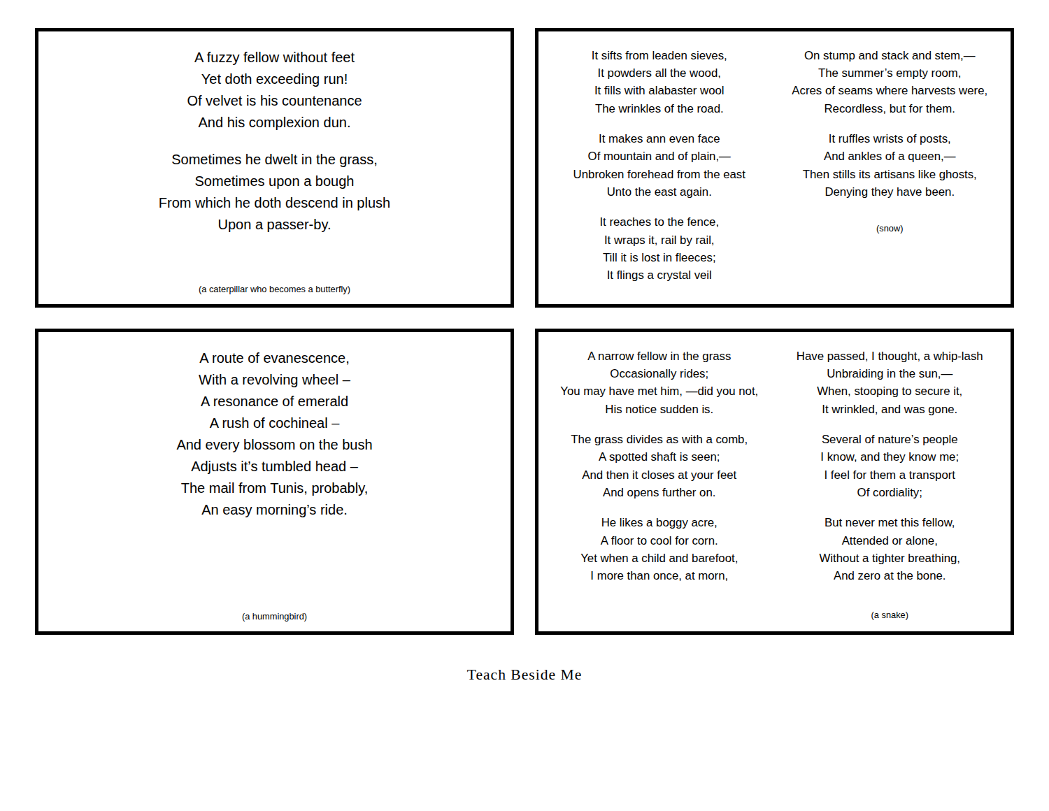A fuzzy fellow without feet
Yet doth exceeding run!
Of velvet is his countenance
And his complexion dun.
Sometimes he dwelt in the grass,
Sometimes upon a bough
From which he doth descend in plush
Upon a passer-by.
(a caterpillar who becomes a butterfly)
It sifts from leaden sieves,
It powders all the wood,
It fills with alabaster wool
The wrinkles of the road.
It makes ann even face
Of mountain and of plain,—
Unbroken forehead from the east
Unto the east again.
It reaches to the fence,
It wraps it, rail by rail,
Till it is lost in fleeces;
It flings a crystal veil
On stump and stack and stem,—
The summer’s empty room,
Acres of seams where harvests were,
Recordless, but for them.
It ruffles wrists of posts,
And ankles of a queen,—
Then stills its artisans like ghosts,
Denying they have been.
(snow)
A route of evanescence,
With a revolving wheel –
A resonance of emerald
A rush of cochineal –
And every blossom on the bush
Adjusts it’s tumbled head –
The mail from Tunis, probably,
An easy morning’s ride.
(a hummingbird)
A narrow fellow in the grass
Occasionally rides;
You may have met him, —did you not,
His notice sudden is.
The grass divides as with a comb,
A spotted shaft is seen;
And then it closes at your feet
And opens further on.
He likes a boggy acre,
A floor to cool for corn.
Yet when a child and barefoot,
I more than once, at morn,
Have passed, I thought, a whip-lash
Unbraiding in the sun,—
When, stooping to secure it,
It wrinkled, and was gone.
Several of nature’s people
I know, and they know me;
I feel for them a transport
Of cordiality;
But never met this fellow,
Attended or alone,
Without a tighter breathing,
And zero at the bone.
(a snake)
Teach Beside Me